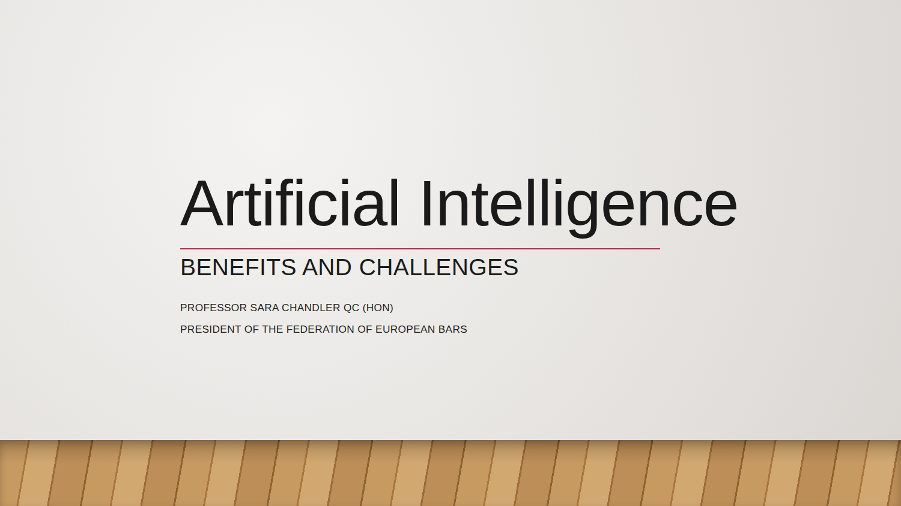Artificial Intelligence
Benefits and Challenges
Professor Sara Chandler QC (Hon)
President of the Federation of European Bars